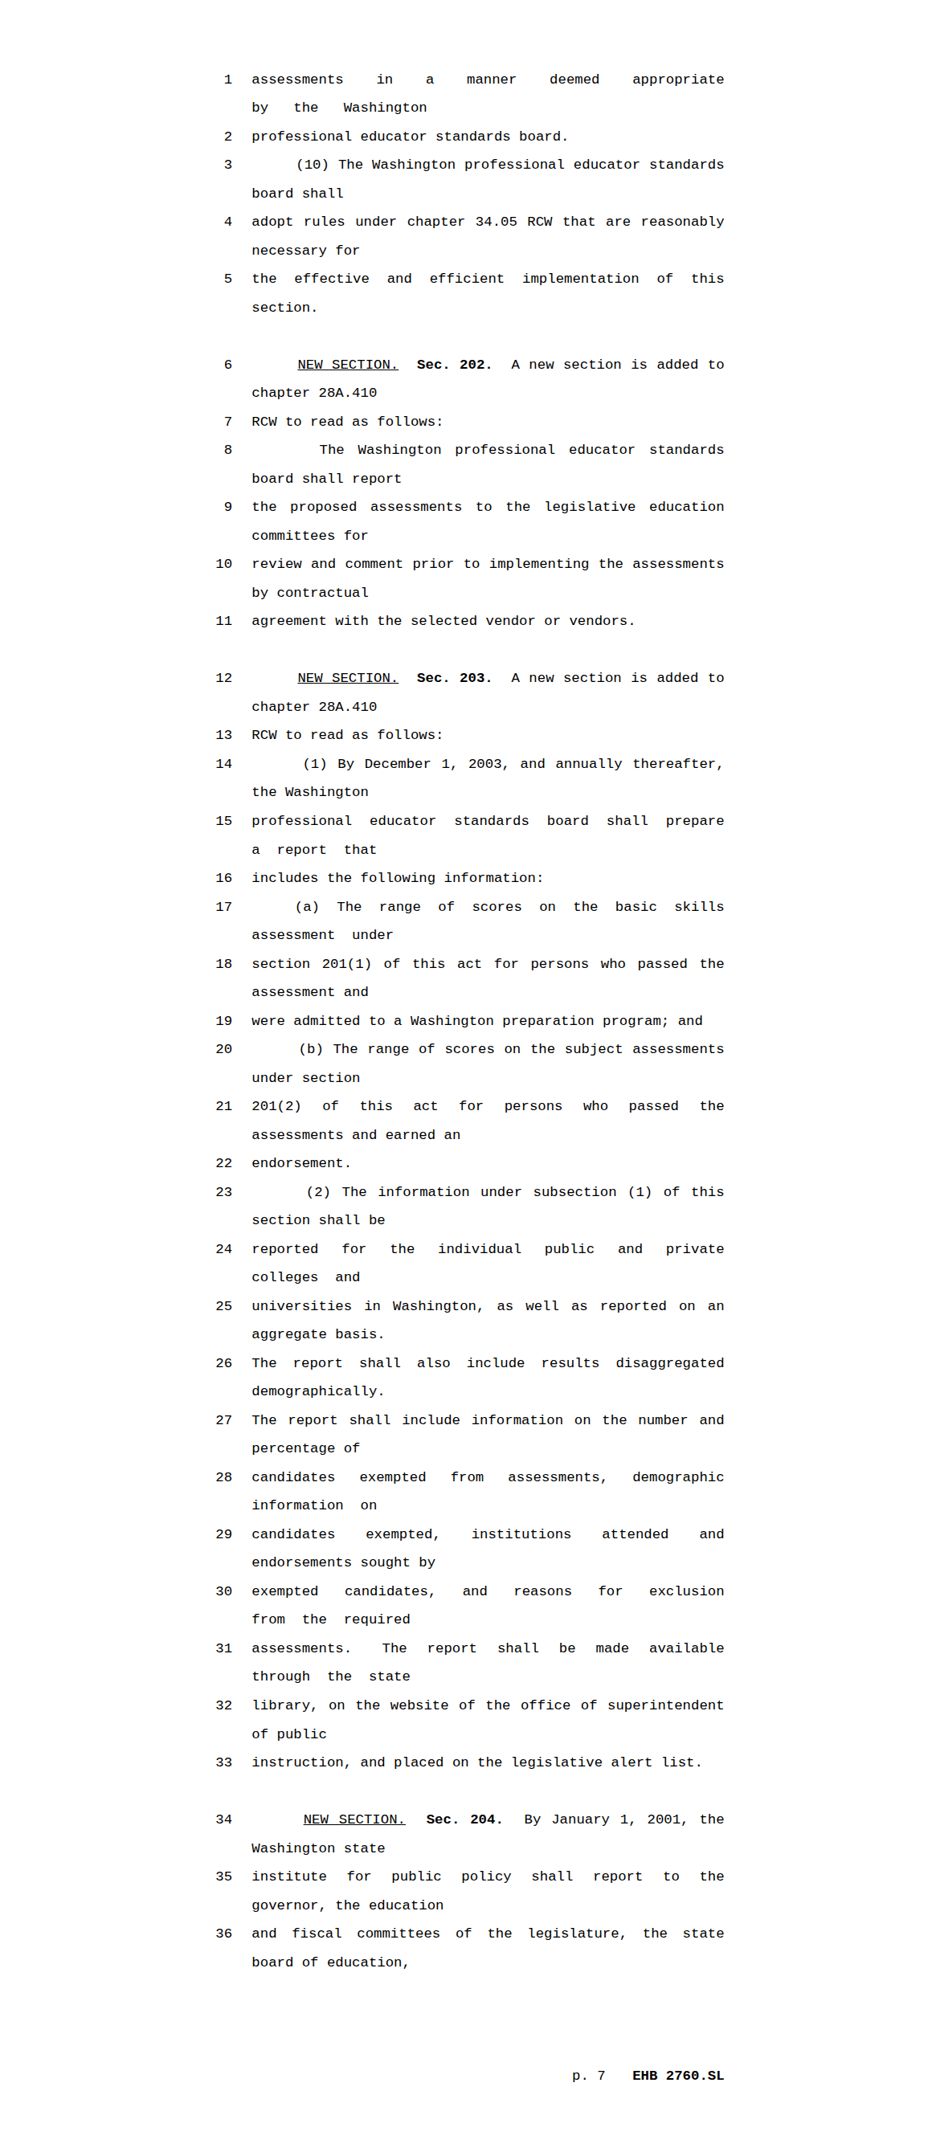1 assessments in a manner deemed appropriate by the Washington
2 professional educator standards board.
3 (10) The Washington professional educator standards board shall
4 adopt rules under chapter 34.05 RCW that are reasonably necessary for
5 the effective and efficient implementation of this section.
6 NEW SECTION. Sec. 202. A new section is added to chapter 28A.410
7 RCW to read as follows:
8 The Washington professional educator standards board shall report
9 the proposed assessments to the legislative education committees for
10 review and comment prior to implementing the assessments by contractual
11 agreement with the selected vendor or vendors.
12 NEW SECTION. Sec. 203. A new section is added to chapter 28A.410
13 RCW to read as follows:
14 (1) By December 1, 2003, and annually thereafter, the Washington
15 professional educator standards board shall prepare a report that
16 includes the following information:
17 (a) The range of scores on the basic skills assessment under
18 section 201(1) of this act for persons who passed the assessment and
19 were admitted to a Washington preparation program; and
20 (b) The range of scores on the subject assessments under section
21201(2) of this act for persons who passed the assessments and earned an
22 endorsement.
23 (2) The information under subsection (1) of this section shall be
24 reported for the individual public and private colleges and
25 universities in Washington, as well as reported on an aggregate basis.
26 The report shall also include results disaggregated demographically.
27 The report shall include information on the number and percentage of
28 candidates exempted from assessments, demographic information on
29 candidates exempted, institutions attended and endorsements sought by
30 exempted candidates, and reasons for exclusion from the required
31 assessments. The report shall be made available through the state
32 library, on the website of the office of superintendent of public
33 instruction, and placed on the legislative alert list.
34 NEW SECTION. Sec. 204. By January 1, 2001, the Washington state
35 institute for public policy shall report to the governor, the education
36 and fiscal committees of the legislature, the state board of education,
p. 7 EHB 2760.SL